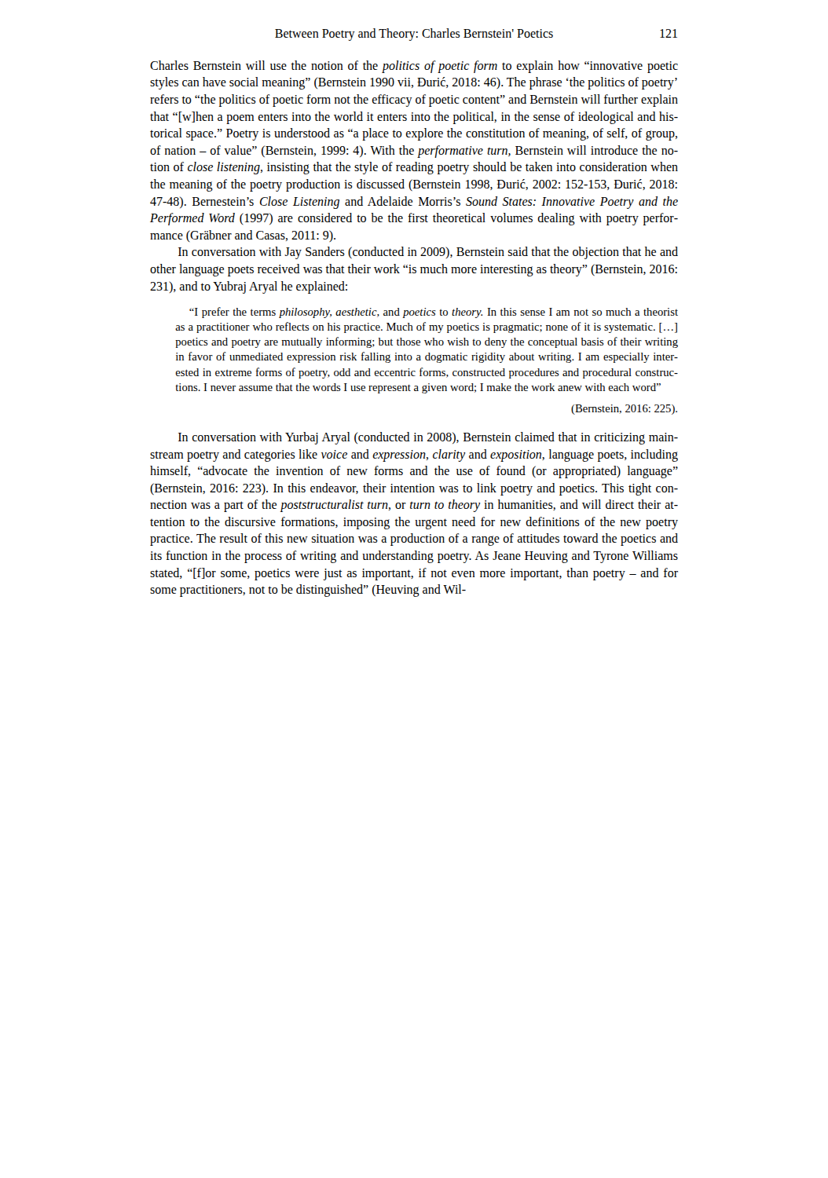Between Poetry and Theory: Charles Bernstein' Poetics 121
Charles Bernstein will use the notion of the politics of poetic form to explain how “innovative poetic styles can have social meaning” (Bernstein 1990 vii, Đurić, 2018: 46). The phrase ‘the politics of poetry’ refers to “the politics of poetic form not the efficacy of poetic content” and Bernstein will further explain that “[w]hen a poem enters into the world it enters into the political, in the sense of ideological and historical space.” Poetry is understood as “a place to explore the constitution of meaning, of self, of group, of nation – of value” (Bernstein, 1999: 4). With the performative turn, Bernstein will introduce the notion of close listening, insisting that the style of reading poetry should be taken into consideration when the meaning of the poetry production is discussed (Bernstein 1998, Đurić, 2002: 152-153, Đurić, 2018: 47-48). Bernestein’s Close Listening and Adelaide Morris’s Sound States: Innovative Poetry and the Performed Word (1997) are considered to be the first theoretical volumes dealing with poetry performance (Gräbner and Casas, 2011: 9).
In conversation with Jay Sanders (conducted in 2009), Bernstein said that the objection that he and other language poets received was that their work “is much more interesting as theory” (Bernstein, 2016: 231), and to Yubraj Aryal he explained:
“I prefer the terms philosophy, aesthetic, and poetics to theory. In this sense I am not so much a theorist as a practitioner who reflects on his practice. Much of my poetics is pragmatic; none of it is systematic. […] poetics and poetry are mutually informing; but those who wish to deny the conceptual basis of their writing in favor of unmediated expression risk falling into a dogmatic rigidity about writing. I am especially interested in extreme forms of poetry, odd and eccentric forms, constructed procedures and procedural constructions. I never assume that the words I use represent a given word; I make the work anew with each word”
(Bernstein, 2016: 225).
In conversation with Yurbaj Aryal (conducted in 2008), Bernstein claimed that in criticizing mainstream poetry and categories like voice and expression, clarity and exposition, language poets, including himself, “advocate the invention of new forms and the use of found (or appropriated) language” (Bernstein, 2016: 223). In this endeavor, their intention was to link poetry and poetics. This tight connection was a part of the poststructuralist turn, or turn to theory in humanities, and will direct their attention to the discursive formations, imposing the urgent need for new definitions of the new poetry practice. The result of this new situation was a production of a range of attitudes toward the poetics and its function in the process of writing and understanding poetry. As Jeane Heuving and Tyrone Williams stated, “[f]or some, poetics were just as important, if not even more important, than poetry – and for some practitioners, not to be distinguished” (Heuving and Wil-